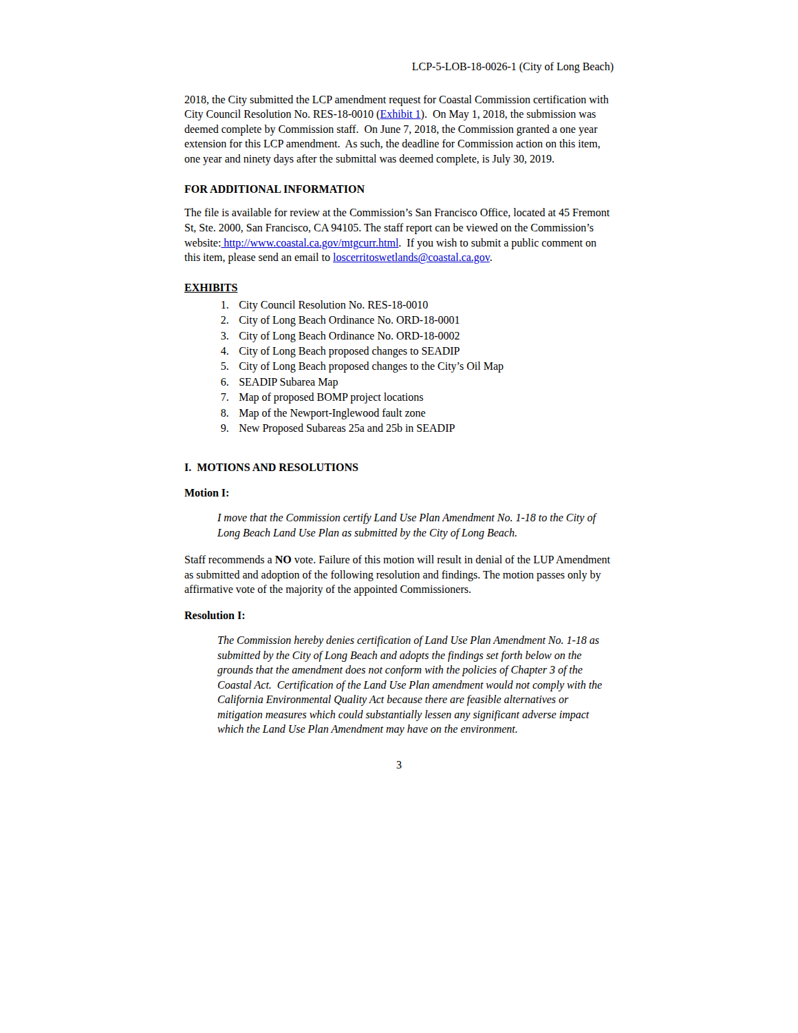LCP-5-LOB-18-0026-1 (City of Long Beach)
2018, the City submitted the LCP amendment request for Coastal Commission certification with City Council Resolution No. RES-18-0010 (Exhibit 1). On May 1, 2018, the submission was deemed complete by Commission staff. On June 7, 2018, the Commission granted a one year extension for this LCP amendment. As such, the deadline for Commission action on this item, one year and ninety days after the submittal was deemed complete, is July 30, 2019.
FOR ADDITIONAL INFORMATION
The file is available for review at the Commission’s San Francisco Office, located at 45 Fremont St, Ste. 2000, San Francisco, CA 94105. The staff report can be viewed on the Commission’s website: http://www.coastal.ca.gov/mtgcurr.html. If you wish to submit a public comment on this item, please send an email to loscerritoswetlands@coastal.ca.gov.
EXHIBITS
1. City Council Resolution No. RES-18-0010
2. City of Long Beach Ordinance No. ORD-18-0001
3. City of Long Beach Ordinance No. ORD-18-0002
4. City of Long Beach proposed changes to SEADIP
5. City of Long Beach proposed changes to the City’s Oil Map
6. SEADIP Subarea Map
7. Map of proposed BOMP project locations
8. Map of the Newport-Inglewood fault zone
9. New Proposed Subareas 25a and 25b in SEADIP
I. MOTIONS AND RESOLUTIONS
Motion I:
I move that the Commission certify Land Use Plan Amendment No. 1-18 to the City of Long Beach Land Use Plan as submitted by the City of Long Beach.
Staff recommends a NO vote. Failure of this motion will result in denial of the LUP Amendment as submitted and adoption of the following resolution and findings. The motion passes only by affirmative vote of the majority of the appointed Commissioners.
Resolution I:
The Commission hereby denies certification of Land Use Plan Amendment No. 1-18 as submitted by the City of Long Beach and adopts the findings set forth below on the grounds that the amendment does not conform with the policies of Chapter 3 of the Coastal Act. Certification of the Land Use Plan amendment would not comply with the California Environmental Quality Act because there are feasible alternatives or mitigation measures which could substantially lessen any significant adverse impact which the Land Use Plan Amendment may have on the environment.
3